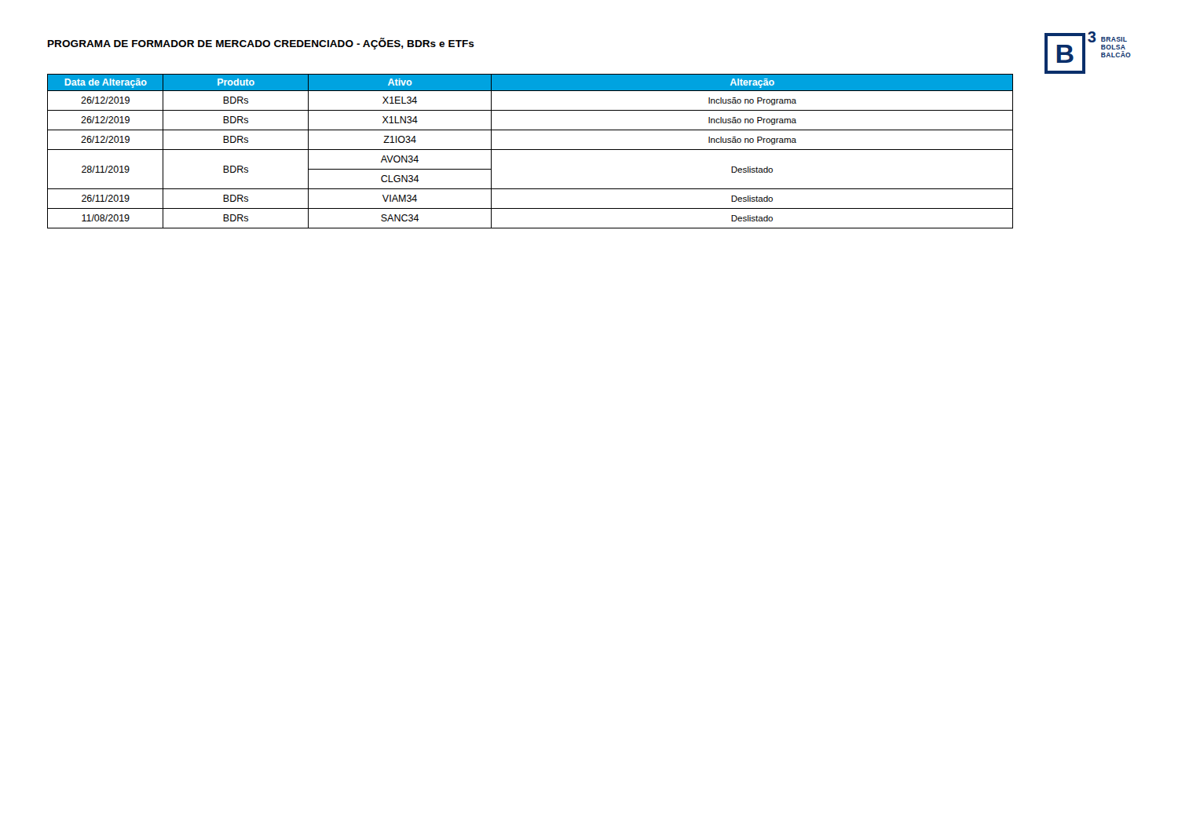PROGRAMA DE FORMADOR DE MERCADO CREDENCIADO - AÇÕES, BDRs e ETFs
B 3 BRASIL
BOLSA
BALCÃO
| Data de Alteração | Produto | Ativo | Alteração |
| --- | --- | --- | --- |
| 26/12/2019 | BDRs | X1EL34 | Inclusão no Programa |
| 26/12/2019 | BDRs | X1LN34 | Inclusão no Programa |
| 26/12/2019 | BDRs | Z1IO34 | Inclusão no Programa |
| 28/11/2019 | BDRs | AVON34 | Deslistado |
| CLGN34 |
| 26/11/2019 | BDRs | VIAM34 | Deslistado |
| 11/08/2019 | BDRs | SANC34 | Deslistado |